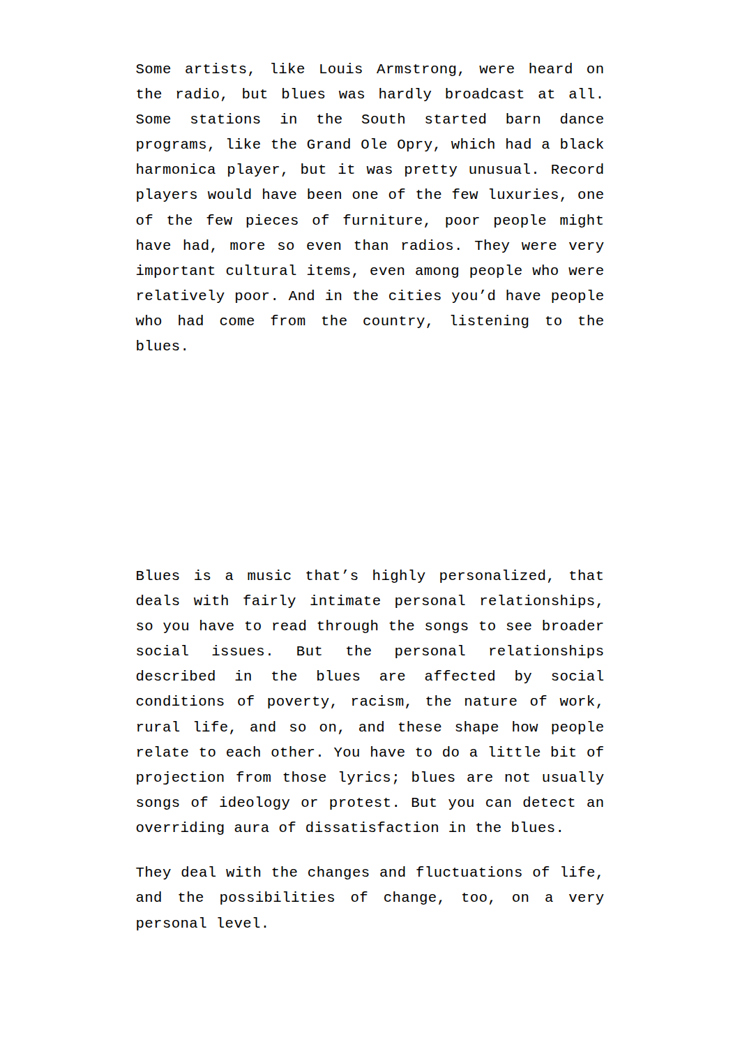Some artists, like Louis Armstrong, were heard on the radio, but blues was hardly broadcast at all. Some stations in the South started barn dance programs, like the Grand Ole Opry, which had a black harmonica player, but it was pretty unusual. Record players would have been one of the few luxuries, one of the few pieces of furniture, poor people might have had, more so even than radios. They were very important cultural items, even among people who were relatively poor. And in the cities you’d have people who had come from the country, listening to the blues.
Blues is a music that’s highly personalized, that deals with fairly intimate personal relationships, so you have to read through the songs to see broader social issues. But the personal relationships described in the blues are affected by social conditions of poverty, racism, the nature of work, rural life, and so on, and these shape how people relate to each other. You have to do a little bit of projection from those lyrics; blues are not usually songs of ideology or protest. But you can detect an overriding aura of dissatisfaction in the blues.
They deal with the changes and fluctuations of life, and the possibilities of change, too, on a very personal level.